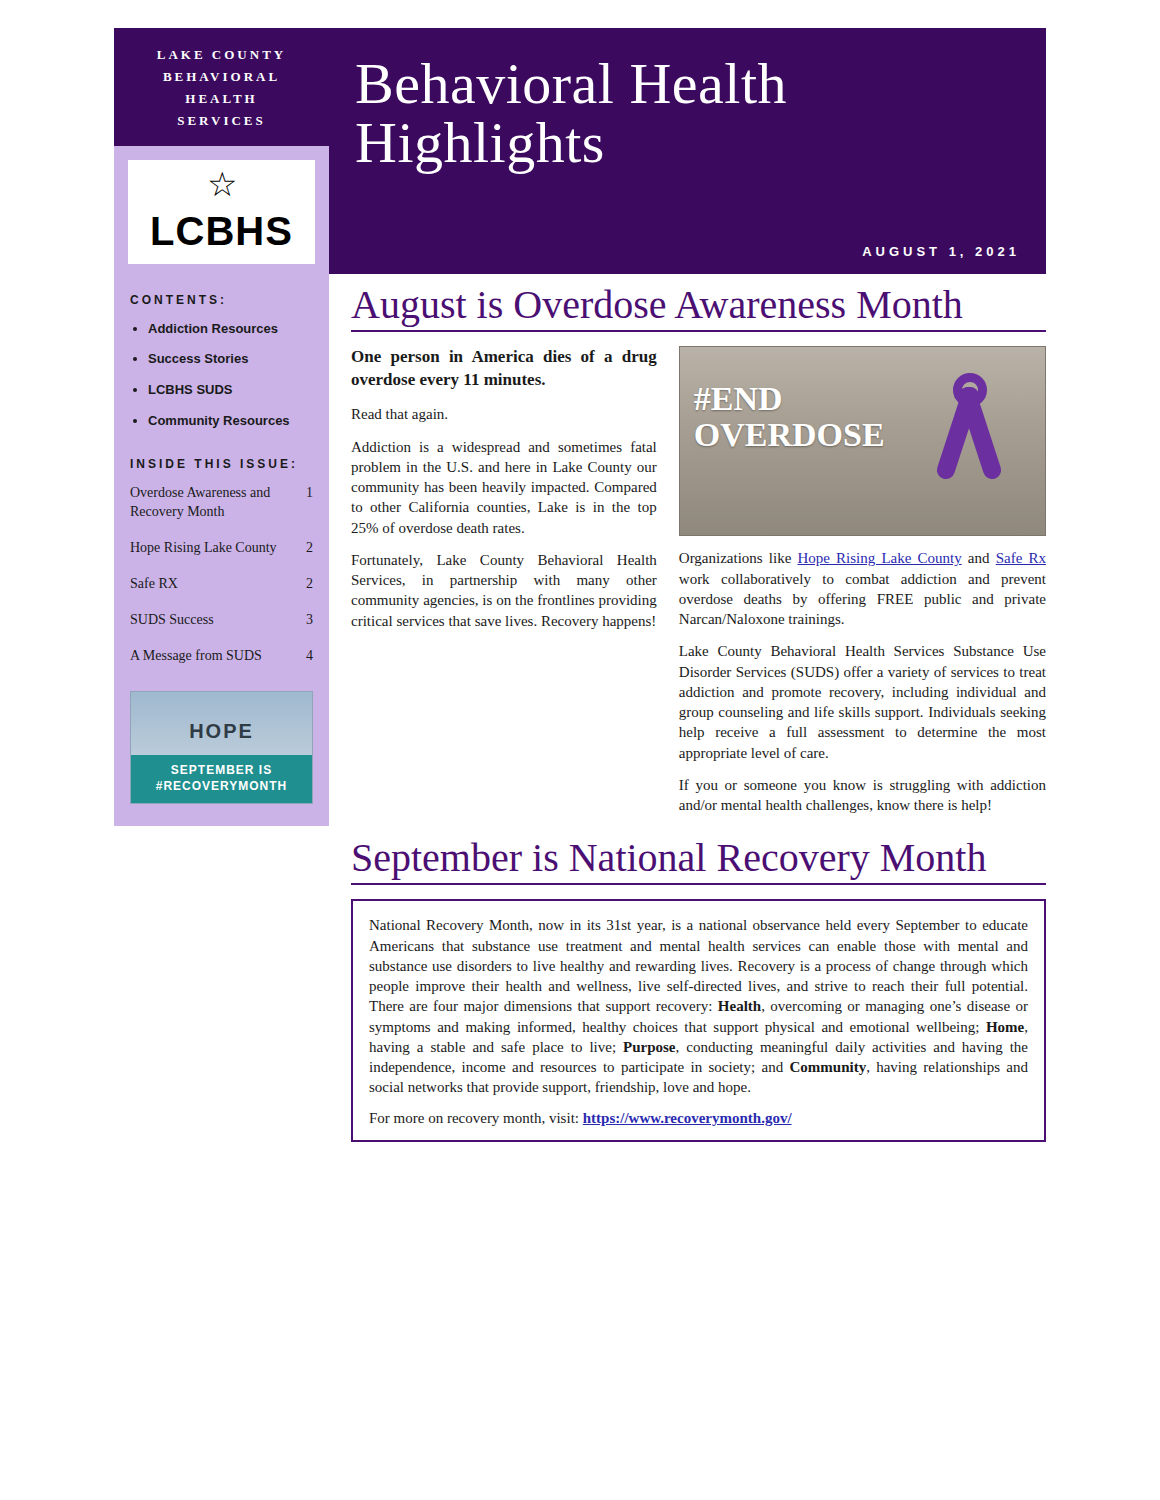Lake County
Behavioral
Health
Services
☆
LCBHS
Behavioral Health Highlights
AUGUST 1, 2021
Contents:
Addiction Resources
Success Stories
LCBHS SUDS
Community Resources
Inside this issue:
Overdose Awareness and Recovery Month 1
Hope Rising Lake County 2
Safe RX 2
SUDS Success 3
A Message from SUDS 4
HOPE
SEPTEMBER IS
#RECOVERYMONTH
August is Overdose Awareness Month
One person in America dies of a drug overdose every 11 minutes.
Read that again.
Addiction is a widespread and sometimes fatal problem in the U.S. and here in Lake County our community has been heavily impacted. Compared to other California counties, Lake is in the top 25% of overdose death rates.
Fortunately, Lake County Behavioral Health Services, in partnership with many other community agencies, is on the frontlines providing critical services that save lives. Recovery happens!
#END
OVERDOSE
Organizations like Hope Rising Lake County and Safe Rx work collaboratively to combat addiction and prevent overdose deaths by offering FREE public and private Narcan/Naloxone trainings.
Lake County Behavioral Health Services Substance Use Disorder Services (SUDS) offer a variety of services to treat addiction and promote recovery, including individual and group counseling and life skills support. Individuals seeking help receive a full assessment to determine the most appropriate level of care.
If you or someone you know is struggling with addiction and/or mental health challenges, know there is help!
September is National Recovery Month
National Recovery Month, now in its 31st year, is a national observance held every September to educate Americans that substance use treatment and mental health services can enable those with mental and substance use disorders to live healthy and rewarding lives. Recovery is a process of change through which people improve their health and wellness, live self-directed lives, and strive to reach their full potential. There are four major dimensions that support recovery: Health, overcoming or managing one’s disease or symptoms and making informed, healthy choices that support physical and emotional wellbeing; Home, having a stable and safe place to live; Purpose, conducting meaningful daily activities and having the independence, income and resources to participate in society; and Community, having relationships and social networks that provide support, friendship, love and hope.
For more on recovery month, visit: https://www.recoverymonth.gov/